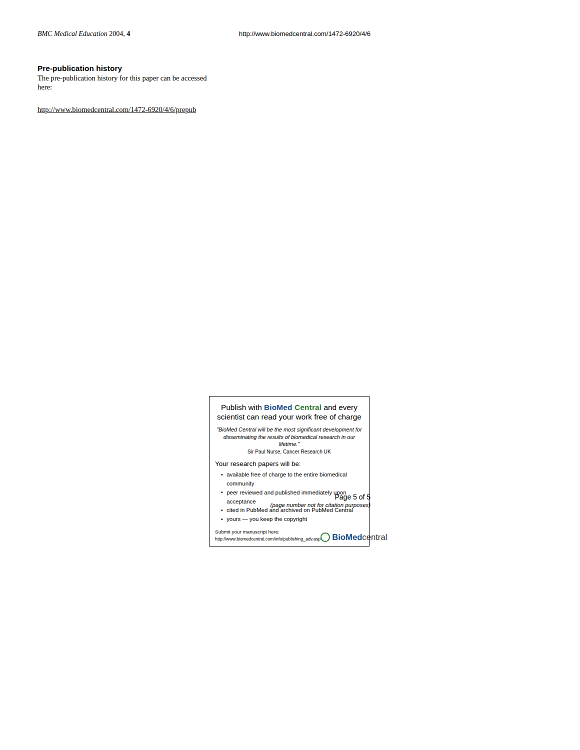BMC Medical Education 2004, 4
http://www.biomedcentral.com/1472-6920/4/6
Pre-publication history
The pre-publication history for this paper can be accessed here:
http://www.biomedcentral.com/1472-6920/4/6/prepub
Publish with Bio Med Central and every
scientist can read your work free of charge
"BioMed Central will be the most significant development for disseminating the results of biomedical research in our lifetime."
Sir Paul Nurse, Cancer Research UK
Your research papers will be:
available free of charge to the entire biomedical community
peer reviewed and published immediately upon acceptance
cited in PubMed and archived on PubMed Central
yours — you keep the copyright
Submit your manuscript here:
http://www.biomedcentral.com/info/publishing_adv.asp
BioMed central
Page 5 of 5
(page number not for citation purposes)